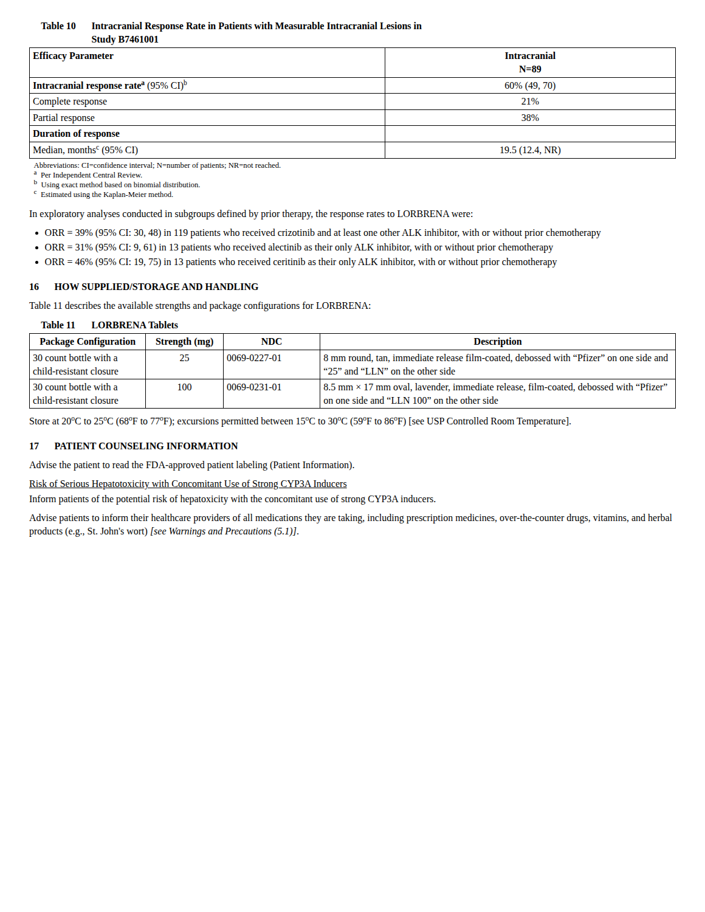Table 10 Intracranial Response Rate in Patients with Measurable Intracranial Lesions in Study B7461001
| Efficacy Parameter | Intracranial N=89 |
| --- | --- |
| Intracranial response rate a (95% CI) b | 60% (49, 70) |
| Complete response | 21% |
| Partial response | 38% |
| Duration of response | |
| Median, months c (95% CI) | 19.5 (12.4, NR) |
Abbreviations: CI=confidence interval; N=number of patients; NR=not reached.
a Per Independent Central Review.
b Using exact method based on binomial distribution.
c Estimated using the Kaplan-Meier method.
In exploratory analyses conducted in subgroups defined by prior therapy, the response rates to LORBRENA were:
ORR = 39% (95% CI: 30, 48) in 119 patients who received crizotinib and at least one other ALK inhibitor, with or without prior chemotherapy
ORR = 31% (95% CI: 9, 61) in 13 patients who received alectinib as their only ALK inhibitor, with or without prior chemotherapy
ORR = 46% (95% CI: 19, 75) in 13 patients who received ceritinib as their only ALK inhibitor, with or without prior chemotherapy
16 HOW SUPPLIED/STORAGE AND HANDLING
Table 11 describes the available strengths and package configurations for LORBRENA:
Table 11 LORBRENA Tablets
| Package Configuration | Strength (mg) | NDC | Description |
| --- | --- | --- | --- |
| 30 count bottle with a child-resistant closure | 25 | 0069-0227-01 | 8 mm round, tan, immediate release film-coated, debossed with “Pfizer” on one side and “25” and “LLN” on the other side |
| 30 count bottle with a child-resistant closure | 100 | 0069-0231-01 | 8.5 mm × 17 mm oval, lavender, immediate release, film-coated, debossed with “Pfizer” on one side and “LLN 100” on the other side |
Store at 20oC to 25oC (68oF to 77oF); excursions permitted between 15oC to 30oC (59oF to 86oF) [see USP Controlled Room Temperature].
17 PATIENT COUNSELING INFORMATION
Advise the patient to read the FDA-approved patient labeling (Patient Information).
Risk of Serious Hepatotoxicity with Concomitant Use of Strong CYP3A Inducers
Inform patients of the potential risk of hepatoxicity with the concomitant use of strong CYP3A inducers.
Advise patients to inform their healthcare providers of all medications they are taking, including prescription medicines, over-the-counter drugs, vitamins, and herbal products (e.g., St. John's wort) [see Warnings and Precautions (5.1)].